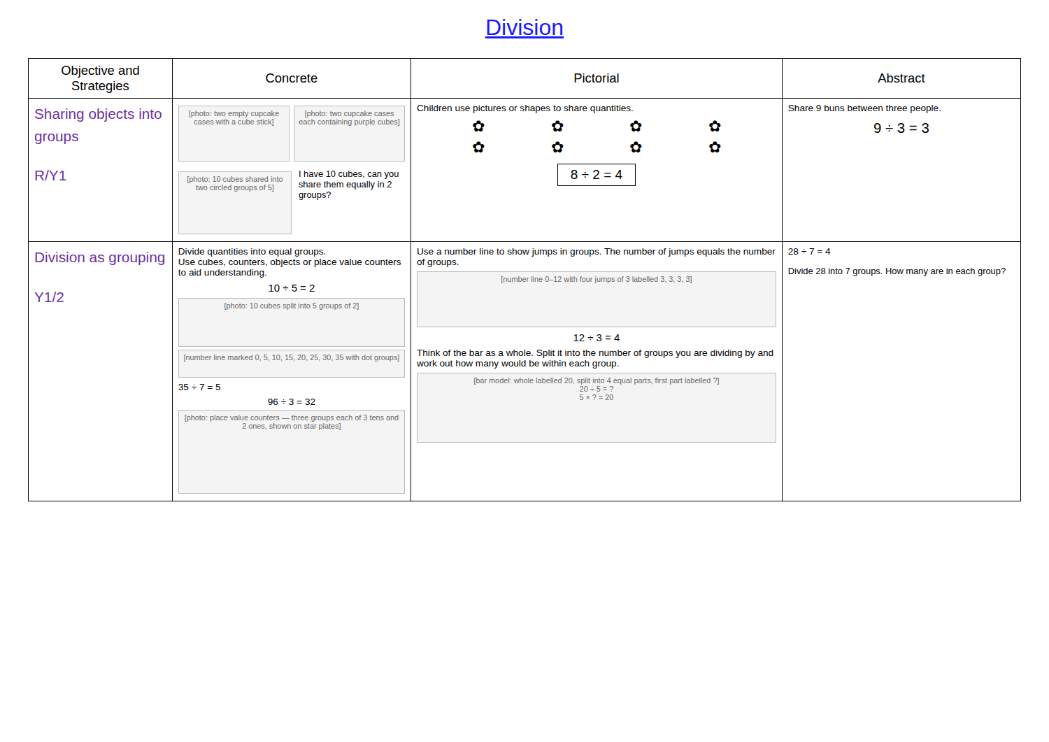Division
| Objective and Strategies | Concrete | Pictorial | Abstract |
| --- | --- | --- | --- |
| Sharing objects into groups R/Y1 | [photo: two empty cupcake cases with a cube stick] [photo: two cupcake cases each containing purple cubes] [photo: 10 cubes shared into two circled groups of 5] I have 10 cubes, can you share them equally in 2 groups? | Children use pictures or shapes to share quantities. ✿ ✿ ✿ ✿ ✿ ✿ ✿ ✿ 8 ÷ 2 = 4 | Share 9 buns between three people. 9 ÷ 3 = 3 |
| Division as grouping Y1/2 | Divide quantities into equal groups. Use cubes, counters, objects or place value counters to aid understanding. 10 ÷ 5 = 2 [photo: 10 cubes split into 5 groups of 2] [number line marked 0, 5, 10, 15, 20, 25, 30, 35 with dot groups] 35 ÷ 7 = 5 96 ÷ 3 = 32 [photo: place value counters — three groups each of 3 tens and 2 ones, shown on star plates] | Use a number line to show jumps in groups. The number of jumps equals the number of groups. [number line 0–12 with four jumps of 3 labelled 3, 3, 3, 3] 12 ÷ 3 = 4 Think of the bar as a whole. Split it into the number of groups you are dividing by and work out how many would be within each group. [bar model: whole labelled 20, split into 4 equal parts, first part labelled ?] 20 ÷ 5 = ? 5 × ? = 20 | 28 ÷ 7 = 4 Divide 28 into 7 groups. How many are in each group? |